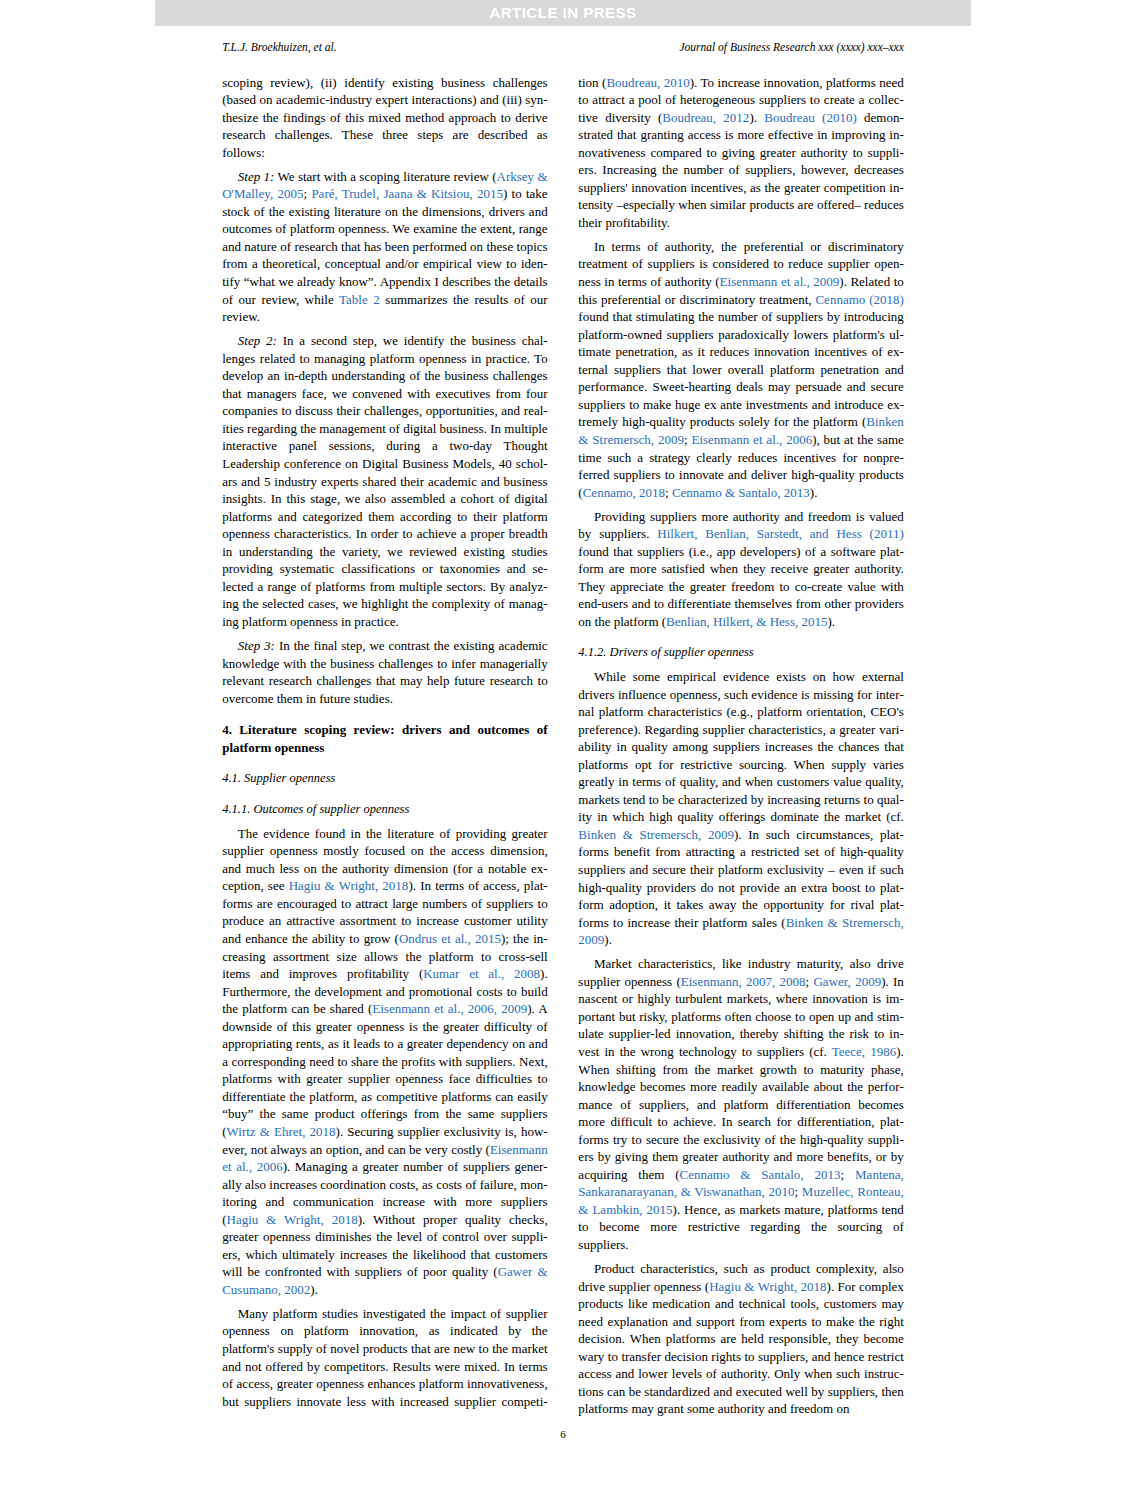ARTICLE IN PRESS
T.L.J. Broekhuizen, et al.
Journal of Business Research xxx (xxxx) xxx–xxx
scoping review), (ii) identify existing business challenges (based on academic-industry expert interactions) and (iii) synthesize the findings of this mixed method approach to derive research challenges. These three steps are described as follows:
Step 1: We start with a scoping literature review (Arksey & O'Malley, 2005; Paré, Trudel, Jaana & Kitsiou, 2015) to take stock of the existing literature on the dimensions, drivers and outcomes of platform openness. We examine the extent, range and nature of research that has been performed on these topics from a theoretical, conceptual and/or empirical view to identify “what we already know”. Appendix I describes the details of our review, while Table 2 summarizes the results of our review.
Step 2: In a second step, we identify the business challenges related to managing platform openness in practice. To develop an in-depth understanding of the business challenges that managers face, we convened with executives from four companies to discuss their challenges, opportunities, and realities regarding the management of digital business. In multiple interactive panel sessions, during a two-day Thought Leadership conference on Digital Business Models, 40 scholars and 5 industry experts shared their academic and business insights. In this stage, we also assembled a cohort of digital platforms and categorized them according to their platform openness characteristics. In order to achieve a proper breadth in understanding the variety, we reviewed existing studies providing systematic classifications or taxonomies and selected a range of platforms from multiple sectors. By analyzing the selected cases, we highlight the complexity of managing platform openness in practice.
Step 3: In the final step, we contrast the existing academic knowledge with the business challenges to infer managerially relevant research challenges that may help future research to overcome them in future studies.
4. Literature scoping review: drivers and outcomes of platform openness
4.1. Supplier openness
4.1.1. Outcomes of supplier openness
The evidence found in the literature of providing greater supplier openness mostly focused on the access dimension, and much less on the authority dimension (for a notable exception, see Hagiu & Wright, 2018). In terms of access, platforms are encouraged to attract large numbers of suppliers to produce an attractive assortment to increase customer utility and enhance the ability to grow (Ondrus et al., 2015); the increasing assortment size allows the platform to cross-sell items and improves profitability (Kumar et al., 2008). Furthermore, the development and promotional costs to build the platform can be shared (Eisenmann et al., 2006, 2009). A downside of this greater openness is the greater difficulty of appropriating rents, as it leads to a greater dependency on and a corresponding need to share the profits with suppliers. Next, platforms with greater supplier openness face difficulties to differentiate the platform, as competitive platforms can easily “buy” the same product offerings from the same suppliers (Wirtz & Ehret, 2018). Securing supplier exclusivity is, however, not always an option, and can be very costly (Eisenmann et al., 2006). Managing a greater number of suppliers generally also increases coordination costs, as costs of failure, monitoring and communication increase with more suppliers (Hagiu & Wright, 2018). Without proper quality checks, greater openness diminishes the level of control over suppliers, which ultimately increases the likelihood that customers will be confronted with suppliers of poor quality (Gawer & Cusumano, 2002).
Many platform studies investigated the impact of supplier openness on platform innovation, as indicated by the platform's supply of novel products that are new to the market and not offered by competitors. Results were mixed. In terms of access, greater openness enhances platform innovativeness, but suppliers innovate less with increased supplier competition (Boudreau, 2010). To increase innovation, platforms need to attract a pool of heterogeneous suppliers to create a collective diversity (Boudreau, 2012). Boudreau (2010) demonstrated that granting access is more effective in improving innovativeness compared to giving greater authority to suppliers. Increasing the number of suppliers, however, decreases suppliers' innovation incentives, as the greater competition intensity –especially when similar products are offered– reduces their profitability.
In terms of authority, the preferential or discriminatory treatment of suppliers is considered to reduce supplier openness in terms of authority (Eisenmann et al., 2009). Related to this preferential or discriminatory treatment, Cennamo (2018) found that stimulating the number of suppliers by introducing platform-owned suppliers paradoxically lowers platform's ultimate penetration, as it reduces innovation incentives of external suppliers that lower overall platform penetration and performance. Sweet-hearting deals may persuade and secure suppliers to make huge ex ante investments and introduce extremely high-quality products solely for the platform (Binken & Stremersch, 2009; Eisenmann et al., 2006), but at the same time such a strategy clearly reduces incentives for nonpreferred suppliers to innovate and deliver high-quality products (Cennamo, 2018; Cennamo & Santalo, 2013).
Providing suppliers more authority and freedom is valued by suppliers. Hilkert, Benlian, Sarstedt, and Hess (2011) found that suppliers (i.e., app developers) of a software platform are more satisfied when they receive greater authority. They appreciate the greater freedom to co-create value with end-users and to differentiate themselves from other providers on the platform (Benlian, Hilkert, & Hess, 2015).
4.1.2. Drivers of supplier openness
While some empirical evidence exists on how external drivers influence openness, such evidence is missing for internal platform characteristics (e.g., platform orientation, CEO's preference). Regarding supplier characteristics, a greater variability in quality among suppliers increases the chances that platforms opt for restrictive sourcing. When supply varies greatly in terms of quality, and when customers value quality, markets tend to be characterized by increasing returns to quality in which high quality offerings dominate the market (cf. Binken & Stremersch, 2009). In such circumstances, platforms benefit from attracting a restricted set of high-quality suppliers and secure their platform exclusivity – even if such high-quality providers do not provide an extra boost to platform adoption, it takes away the opportunity for rival platforms to increase their platform sales (Binken & Stremersch, 2009).
Market characteristics, like industry maturity, also drive supplier openness (Eisenmann, 2007, 2008; Gawer, 2009). In nascent or highly turbulent markets, where innovation is important but risky, platforms often choose to open up and stimulate supplier-led innovation, thereby shifting the risk to invest in the wrong technology to suppliers (cf. Teece, 1986). When shifting from the market growth to maturity phase, knowledge becomes more readily available about the performance of suppliers, and platform differentiation becomes more difficult to achieve. In search for differentiation, platforms try to secure the exclusivity of the high-quality suppliers by giving them greater authority and more benefits, or by acquiring them (Cennamo & Santalo, 2013; Mantena, Sankaranarayanan, & Viswanathan, 2010; Muzellec, Ronteau, & Lambkin, 2015). Hence, as markets mature, platforms tend to become more restrictive regarding the sourcing of suppliers.
Product characteristics, such as product complexity, also drive supplier openness (Hagiu & Wright, 2018). For complex products like medication and technical tools, customers may need explanation and support from experts to make the right decision. When platforms are held responsible, they become wary to transfer decision rights to suppliers, and hence restrict access and lower levels of authority. Only when such instructions can be standardized and executed well by suppliers, then platforms may grant some authority and freedom on
6